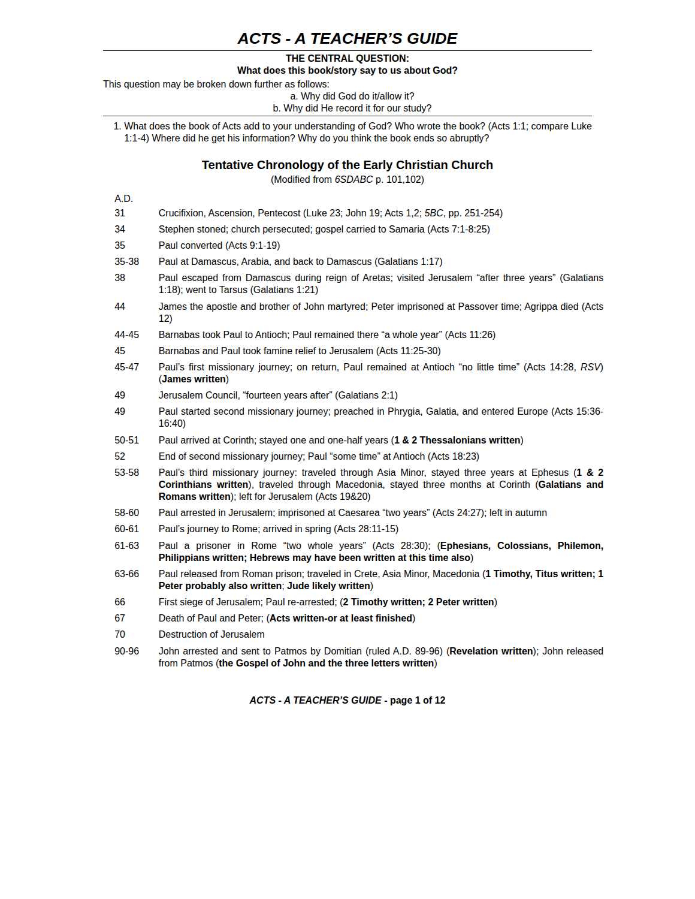ACTS - A TEACHER’S GUIDE
THE CENTRAL QUESTION: What does this book/story say to us about God?
This question may be broken down further as follows:
a. Why did God do it/allow it?
b. Why did He record it for our study?
What does the book of Acts add to your understanding of God? Who wrote the book? (Acts 1:1; compare Luke 1:1-4) Where did he get his information? Why do you think the book ends so abruptly?
Tentative Chronology of the Early Christian Church
(Modified from 6SDABC p. 101,102)
A.D.
| 31 | Crucifixion, Ascension, Pentecost (Luke 23; John 19; Acts 1,2; 5BC , pp. 251-254) |
| 34 | Stephen stoned; church persecuted; gospel carried to Samaria (Acts 7:1-8:25) |
| 35 | Paul converted (Acts 9:1-19) |
| 35-38 | Paul at Damascus, Arabia, and back to Damascus (Galatians 1:17) |
| 38 | Paul escaped from Damascus during reign of Aretas; visited Jerusalem “after three years” (Galatians 1:18); went to Tarsus (Galatians 1:21) |
| 44 | James the apostle and brother of John martyred; Peter imprisoned at Passover time; Agrippa died (Acts 12) |
| 44-45 | Barnabas took Paul to Antioch; Paul remained there “a whole year” (Acts 11:26) |
| 45 | Barnabas and Paul took famine relief to Jerusalem (Acts 11:25-30) |
| 45-47 | Paul’s first missionary journey; on return, Paul remained at Antioch “no little time” (Acts 14:28, RSV ) ( James written ) |
| 49 | Jerusalem Council, “fourteen years after” (Galatians 2:1) |
| 49 | Paul started second missionary journey; preached in Phrygia, Galatia, and entered Europe (Acts 15:36-16:40) |
| 50-51 | Paul arrived at Corinth; stayed one and one-half years ( 1 & 2 Thessalonians written ) |
| 52 | End of second missionary journey; Paul “some time” at Antioch (Acts 18:23) |
| 53-58 | Paul’s third missionary journey: traveled through Asia Minor, stayed three years at Ephesus ( 1 & 2 Corinthians written ), traveled through Macedonia, stayed three months at Corinth ( Galatians and Romans written ); left for Jerusalem (Acts 19&20) |
| 58-60 | Paul arrested in Jerusalem; imprisoned at Caesarea “two years” (Acts 24:27); left in autumn |
| 60-61 | Paul’s journey to Rome; arrived in spring (Acts 28:11-15) |
| 61-63 | Paul a prisoner in Rome “two whole years” (Acts 28:30); ( Ephesians, Colossians, Philemon, Philippians written; Hebrews may have been written at this time also ) |
| 63-66 | Paul released from Roman prison; traveled in Crete, Asia Minor, Macedonia ( 1 Timothy, Titus written; 1 Peter probably also written ; Jude likely written ) |
| 66 | First siege of Jerusalem; Paul re-arrested; ( 2 Timothy written; 2 Peter written ) |
| 67 | Death of Paul and Peter; ( Acts written-or at least finished ) |
| 70 | Destruction of Jerusalem |
| 90-96 | John arrested and sent to Patmos by Domitian (ruled A.D. 89-96) ( Revelation written ); John released from Patmos ( the Gospel of John and the three letters written ) |
ACTS - A TEACHER’S GUIDE - page 1 of 12